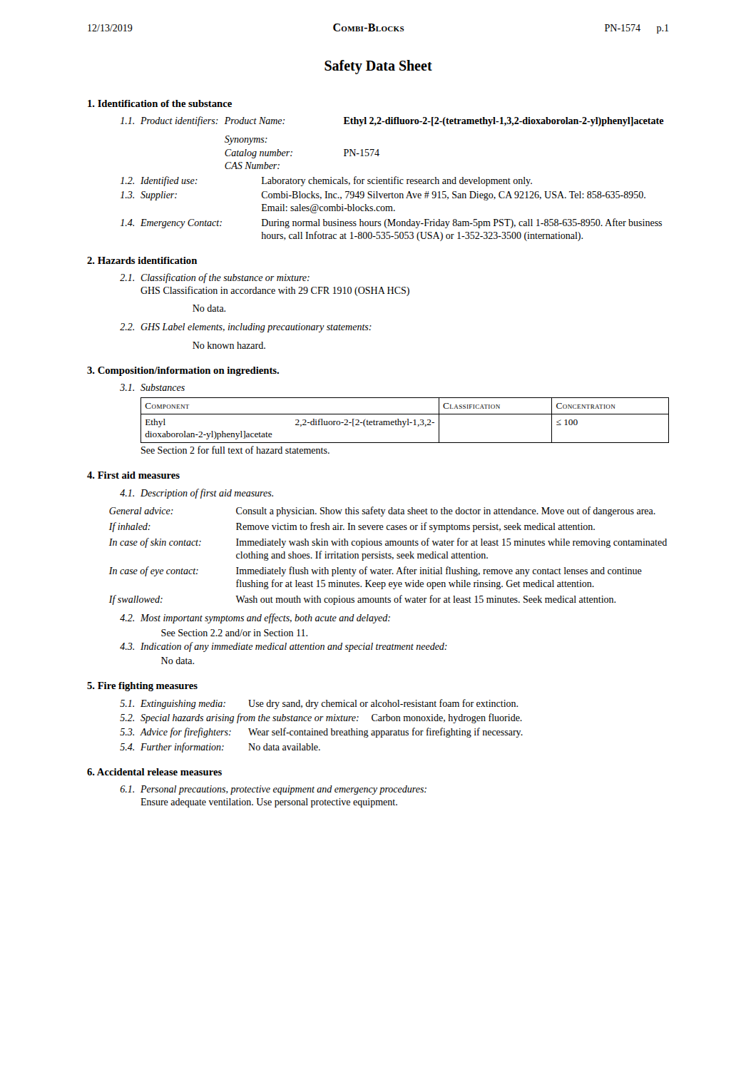12/13/2019
Combi-Blocks
PN-1574p.1
Safety Data Sheet
1. Identification of the substance
1.1.
Product identifiers:
Product Name:
Ethyl 2,2-difluoro-2-[2-(tetramethyl-1,3,2-dioxaborolan-2-yl)phenyl]acetate
Synonyms:
Catalog number:
PN-1574
CAS Number:
1.2.
Identified use:
Laboratory chemicals, for scientific research and development only.
1.3.
Supplier:
Combi-Blocks, Inc., 7949 Silverton Ave # 915, San Diego, CA 92126, USA. Tel: 858-635-8950. Email: sales@combi-blocks.com.
1.4.
Emergency Contact:
During normal business hours (Monday-Friday 8am-5pm PST), call 1-858-635-8950. After business hours, call Infotrac at 1-800-535-5053 (USA) or 1-352-323-3500 (international).
2. Hazards identification
2.1.
Classification of the substance or mixture:
GHS Classification in accordance with 29 CFR 1910 (OSHA HCS)
No data.
2.2.
GHS Label elements, including precautionary statements:
No known hazard.
3. Composition/information on ingredients.
3.1.
Substances
| Component | Classification | Concentration |
| --- | --- | --- |
| Ethyl 2,2-difluoro-2-[2-(tetramethyl-1,3,2- dioxaborolan-2-yl)phenyl]acetate | | ≤ 100 |
See Section 2 for full text of hazard statements.
4. First aid measures
4.1.
Description of first aid measures.
General advice:
Consult a physician. Show this safety data sheet to the doctor in attendance. Move out of dangerous area.
If inhaled:
Remove victim to fresh air. In severe cases or if symptoms persist, seek medical attention.
In case of skin contact:
Immediately wash skin with copious amounts of water for at least 15 minutes while removing contaminated clothing and shoes. If irritation persists, seek medical attention.
In case of eye contact:
Immediately flush with plenty of water. After initial flushing, remove any contact lenses and continue flushing for at least 15 minutes. Keep eye wide open while rinsing. Get medical attention.
If swallowed:
Wash out mouth with copious amounts of water for at least 15 minutes. Seek medical attention.
4.2.
Most important symptoms and effects, both acute and delayed:
See Section 2.2 and/or in Section 11.
4.3.
Indication of any immediate medical attention and special treatment needed:
No data.
5. Fire fighting measures
5.1.
Extinguishing media:
Use dry sand, dry chemical or alcohol-resistant foam for extinction.
5.2.
Special hazards arising from the substance or mixture:
Carbon monoxide, hydrogen fluoride.
5.3.
Advice for firefighters:
Wear self-contained breathing apparatus for firefighting if necessary.
5.4.
Further information:
No data available.
6. Accidental release measures
6.1.
Personal precautions, protective equipment and emergency procedures:
Ensure adequate ventilation. Use personal protective equipment.